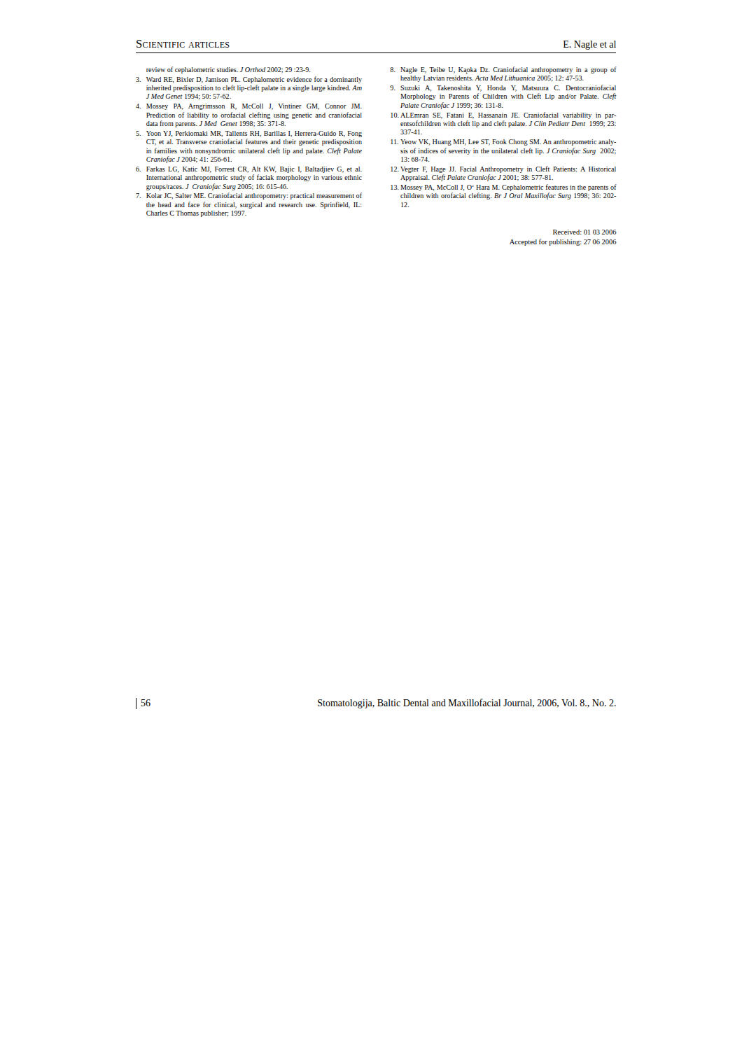Scientific articles
E. Nagle et al
review of cephalometric studies. J Orthod 2002; 29 :23-9.
3. Ward RE, Bixler D, Jamison PL. Cephalometric evidence for a dominantly inherited predisposition to cleft lip-cleft palate in a single large kindred. Am J Med Genet 1994; 50: 57-62.
4. Mossey PA, Arngrimsson R, McColl J, Vintiner GM, Connor JM. Prediction of liability to orofacial clefting using genetic and craniofacial data from parents. J Med Genet 1998; 35: 371-8.
5. Yoon YJ, Perkiomaki MR, Tallents RH, Barillas I, Herrera-Guido R, Fong CT, et al. Transverse craniofacial features and their genetic predisposition in families with nonsyndromic unilateral cleft lip and palate. Cleft Palate Craniofac J 2004; 41: 256-61.
6. Farkas LG, Katic MJ, Forrest CR, Alt KW, Bajic I, Baltadjiev G, et al. International anthropometric study of faciak morphology in various ethnic groups/races. J Craniofac Surg 2005; 16: 615-46.
7. Kolar JC, Salter ME. Craniofacial anthropometry: practical measurement of the head and face for clinical, surgical and research use. Sprinfield, IL: Charles C Thomas publisher; 1997.
8. Nagle E, Teibe U, Ka̧oka Dz. Craniofacial anthropometry in a group of healthy Latvian residents. Acta Med Lithuanica 2005; 12: 47-53.
9. Suzuki A, Takenoshita Y, Honda Y, Matsuura C. Dentocraniofacial Morphology in Parents of Children with Cleft Lip and/or Palate. Cleft Palate Craniofac J 1999; 36: 131-8.
10. ALEmran SE, Fatani E, Hassanain JE. Craniofacial variability in parentsofchildren with cleft lip and cleft palate. J Clin Pediatr Dent 1999; 23: 337-41.
11. Yeow VK, Huang MH, Lee ST, Fook Chong SM. An anthropometric analysis of indices of severity in the unilateral cleft lip. J Craniofac Surg 2002; 13: 68-74.
12. Vegter F, Hage JJ. Facial Anthropometry in Cleft Patients: A Historical Appraisal. Cleft Palate Craniofac J 2001; 38: 577-81.
13. Mossey PA, McColl J, O‘ Hara M. Cephalometric features in the parents of children with orofacial clefting. Br J Oral Maxillofac Surg 1998; 36: 202-12.
Received: 01 03 2006
Accepted for publishing: 27 06 2006
56
Stomatologija, Baltic Dental and Maxillofacial Journal, 2006, Vol. 8., No. 2.